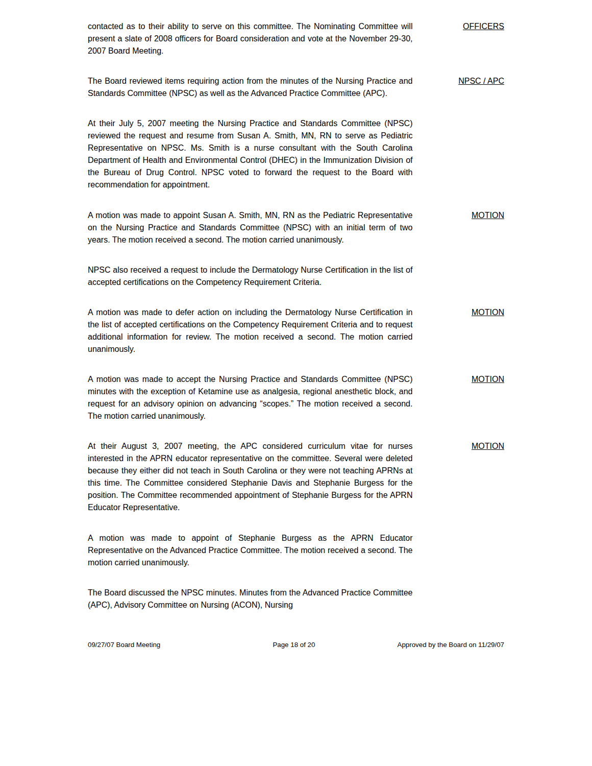contacted as to their ability to serve on this committee. The Nominating Committee will present a slate of 2008 officers for Board consideration and vote at the November 29-30, 2007 Board Meeting.
OFFICERS
The Board reviewed items requiring action from the minutes of the Nursing Practice and Standards Committee (NPSC) as well as the Advanced Practice Committee (APC).
NPSC / APC
At their July 5, 2007 meeting the Nursing Practice and Standards Committee (NPSC) reviewed the request and resume from Susan A. Smith, MN, RN to serve as Pediatric Representative on NPSC. Ms. Smith is a nurse consultant with the South Carolina Department of Health and Environmental Control (DHEC) in the Immunization Division of the Bureau of Drug Control. NPSC voted to forward the request to the Board with recommendation for appointment.
A motion was made to appoint Susan A. Smith, MN, RN as the Pediatric Representative on the Nursing Practice and Standards Committee (NPSC) with an initial term of two years. The motion received a second. The motion carried unanimously.
MOTION
NPSC also received a request to include the Dermatology Nurse Certification in the list of accepted certifications on the Competency Requirement Criteria.
A motion was made to defer action on including the Dermatology Nurse Certification in the list of accepted certifications on the Competency Requirement Criteria and to request additional information for review. The motion received a second. The motion carried unanimously.
MOTION
A motion was made to accept the Nursing Practice and Standards Committee (NPSC) minutes with the exception of Ketamine use as analgesia, regional anesthetic block, and request for an advisory opinion on advancing “scopes.” The motion received a second. The motion carried unanimously.
MOTION
At their August 3, 2007 meeting, the APC considered curriculum vitae for nurses interested in the APRN educator representative on the committee. Several were deleted because they either did not teach in South Carolina or they were not teaching APRNs at this time. The Committee considered Stephanie Davis and Stephanie Burgess for the position. The Committee recommended appointment of Stephanie Burgess for the APRN Educator Representative.
MOTION
A motion was made to appoint of Stephanie Burgess as the APRN Educator Representative on the Advanced Practice Committee. The motion received a second. The motion carried unanimously.
The Board discussed the NPSC minutes. Minutes from the Advanced Practice Committee (APC), Advisory Committee on Nursing (ACON), Nursing
09/27/07 Board Meeting
Page 18 of 20
Approved by the Board on 11/29/07